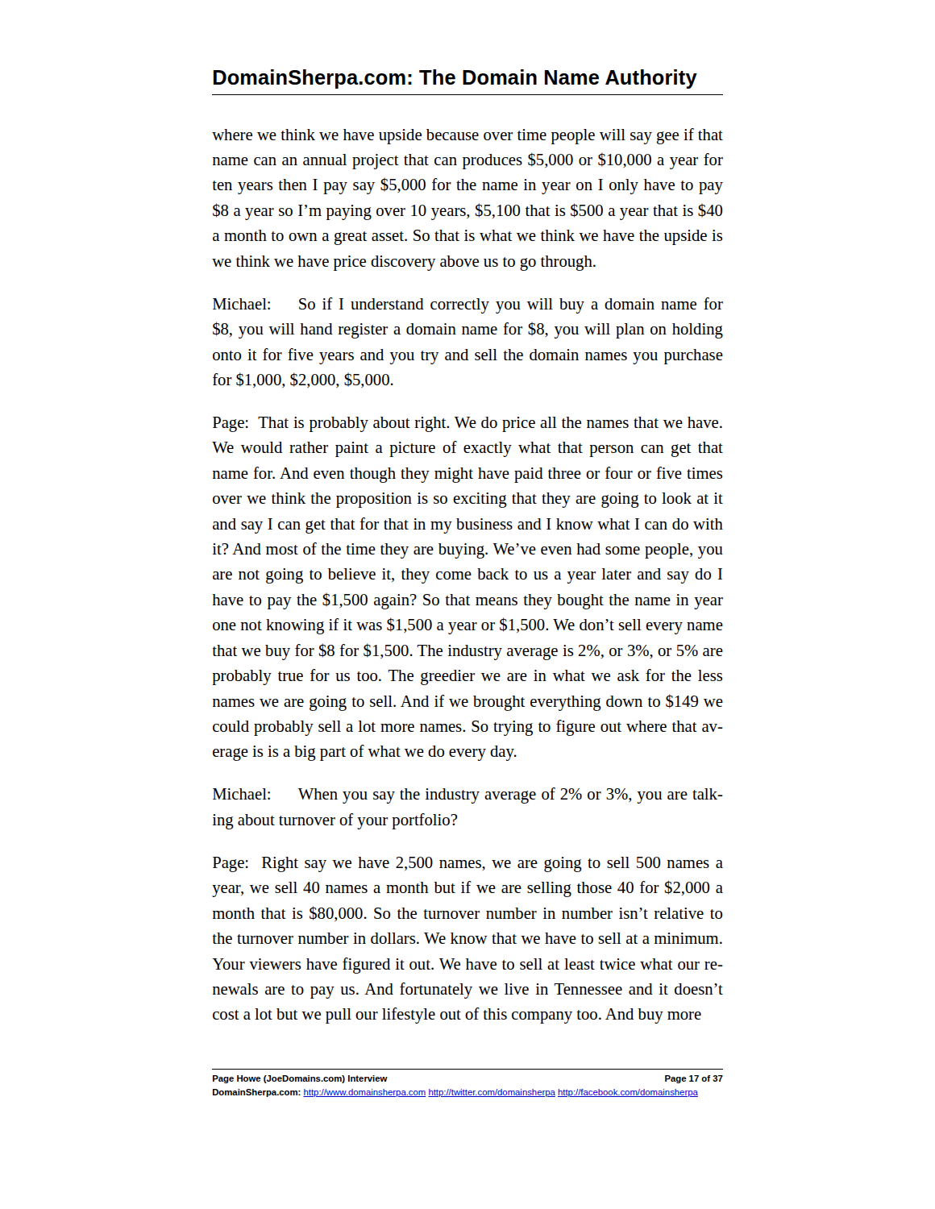DomainSherpa.com: The Domain Name Authority
where we think we have upside because over time people will say gee if that name can an annual project that can produces $5,000 or $10,000 a year for ten years then I pay say $5,000 for the name in year on I only have to pay $8 a year so I’m paying over 10 years, $5,100 that is $500 a year that is $40 a month to own a great asset. So that is what we think we have the upside is we think we have price discovery above us to go through.
Michael: So if I understand correctly you will buy a domain name for $8, you will hand register a domain name for $8, you will plan on holding onto it for five years and you try and sell the domain names you purchase for $1,000, $2,000, $5,000.
Page: That is probably about right. We do price all the names that we have. We would rather paint a picture of exactly what that person can get that name for. And even though they might have paid three or four or five times over we think the proposition is so exciting that they are going to look at it and say I can get that for that in my business and I know what I can do with it? And most of the time they are buying. We’ve even had some people, you are not going to believe it, they come back to us a year later and say do I have to pay the $1,500 again? So that means they bought the name in year one not knowing if it was $1,500 a year or $1,500. We don’t sell every name that we buy for $8 for $1,500. The industry average is 2%, or 3%, or 5% are probably true for us too. The greedier we are in what we ask for the less names we are going to sell. And if we brought everything down to $149 we could probably sell a lot more names. So trying to figure out where that average is is a big part of what we do every day.
Michael: When you say the industry average of 2% or 3%, you are talking about turnover of your portfolio?
Page: Right say we have 2,500 names, we are going to sell 500 names a year, we sell 40 names a month but if we are selling those 40 for $2,000 a month that is $80,000. So the turnover number in number isn’t relative to the turnover number in dollars. We know that we have to sell at a minimum. Your viewers have figured it out. We have to sell at least twice what our renewals are to pay us. And fortunately we live in Tennessee and it doesn’t cost a lot but we pull our lifestyle out of this company too. And buy more
Page Howe (JoeDomains.com) Interview Page 17 of 37
DomainSherpa.com: http://www.domainsherpa.com http://twitter.com/domainsherpa http://facebook.com/domainsherpa